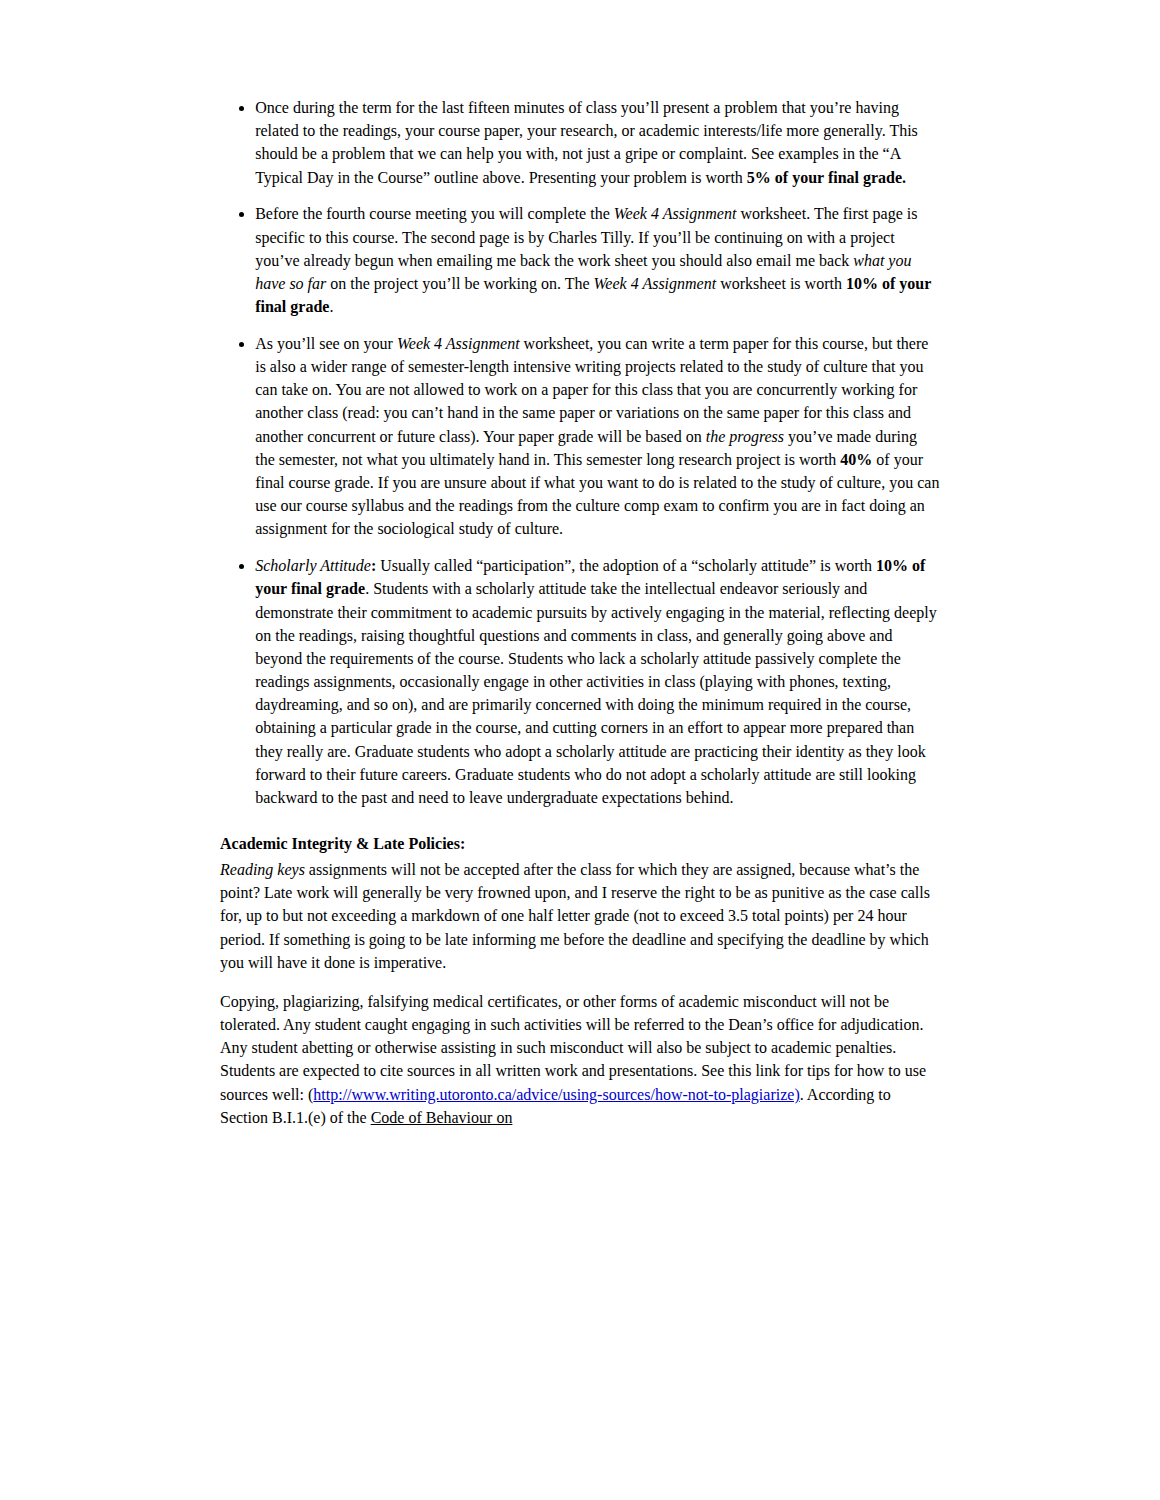Once during the term for the last fifteen minutes of class you’ll present a problem that you’re having related to the readings, your course paper, your research, or academic interests/life more generally. This should be a problem that we can help you with, not just a gripe or complaint. See examples in the “A Typical Day in the Course” outline above. Presenting your problem is worth 5% of your final grade.
Before the fourth course meeting you will complete the Week 4 Assignment worksheet. The first page is specific to this course. The second page is by Charles Tilly. If you’ll be continuing on with a project you’ve already begun when emailing me back the work sheet you should also email me back what you have so far on the project you’ll be working on. The Week 4 Assignment worksheet is worth 10% of your final grade.
As you’ll see on your Week 4 Assignment worksheet, you can write a term paper for this course, but there is also a wider range of semester-length intensive writing projects related to the study of culture that you can take on. You are not allowed to work on a paper for this class that you are concurrently working for another class (read: you can’t hand in the same paper or variations on the same paper for this class and another concurrent or future class). Your paper grade will be based on the progress you’ve made during the semester, not what you ultimately hand in. This semester long research project is worth 40% of your final course grade. If you are unsure about if what you want to do is related to the study of culture, you can use our course syllabus and the readings from the culture comp exam to confirm you are in fact doing an assignment for the sociological study of culture.
Scholarly Attitude: Usually called “participation”, the adoption of a “scholarly attitude” is worth 10% of your final grade. Students with a scholarly attitude take the intellectual endeavor seriously and demonstrate their commitment to academic pursuits by actively engaging in the material, reflecting deeply on the readings, raising thoughtful questions and comments in class, and generally going above and beyond the requirements of the course. Students who lack a scholarly attitude passively complete the readings assignments, occasionally engage in other activities in class (playing with phones, texting, daydreaming, and so on), and are primarily concerned with doing the minimum required in the course, obtaining a particular grade in the course, and cutting corners in an effort to appear more prepared than they really are. Graduate students who adopt a scholarly attitude are practicing their identity as they look forward to their future careers. Graduate students who do not adopt a scholarly attitude are still looking backward to the past and need to leave undergraduate expectations behind.
Academic Integrity & Late Policies:
Reading keys assignments will not be accepted after the class for which they are assigned, because what’s the point? Late work will generally be very frowned upon, and I reserve the right to be as punitive as the case calls for, up to but not exceeding a markdown of one half letter grade (not to exceed 3.5 total points) per 24 hour period. If something is going to be late informing me before the deadline and specifying the deadline by which you will have it done is imperative.
Copying, plagiarizing, falsifying medical certificates, or other forms of academic misconduct will not be tolerated. Any student caught engaging in such activities will be referred to the Dean’s office for adjudication. Any student abetting or otherwise assisting in such misconduct will also be subject to academic penalties. Students are expected to cite sources in all written work and presentations. See this link for tips for how to use sources well: (http://www.writing.utoronto.ca/advice/using-sources/how-not-to-plagiarize). According to Section B.I.1.(e) of the Code of Behaviour on